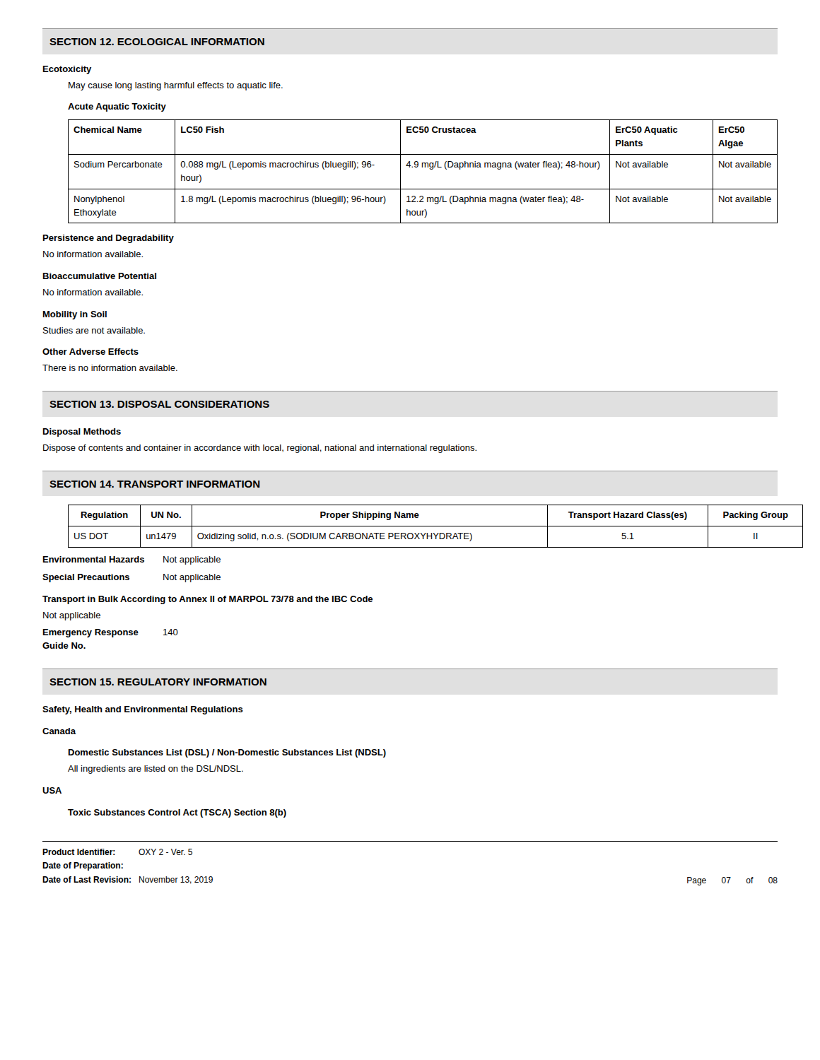SECTION 12. ECOLOGICAL INFORMATION
Ecotoxicity
May cause long lasting harmful effects to aquatic life.
Acute Aquatic Toxicity
| Chemical Name | LC50 Fish | EC50 Crustacea | ErC50 Aquatic Plants | ErC50 Algae |
| --- | --- | --- | --- | --- |
| Sodium Percarbonate | 0.088 mg/L (Lepomis macrochirus (bluegill); 96-hour) | 4.9 mg/L (Daphnia magna (water flea); 48-hour) | Not available | Not available |
| Nonylphenol Ethoxylate | 1.8 mg/L (Lepomis macrochirus (bluegill); 96-hour) | 12.2 mg/L (Daphnia magna (water flea); 48-hour) | Not available | Not available |
Persistence and Degradability
No information available.
Bioaccumulative Potential
No information available.
Mobility in Soil
Studies are not available.
Other Adverse Effects
There is no information available.
SECTION 13. DISPOSAL CONSIDERATIONS
Disposal Methods
Dispose of contents and container in accordance with local, regional, national and international regulations.
SECTION 14. TRANSPORT INFORMATION
| Regulation | UN No. | Proper Shipping Name | Transport Hazard Class(es) | Packing Group |
| --- | --- | --- | --- | --- |
| US DOT | un1479 | Oxidizing solid, n.o.s. (SODIUM CARBONATE PEROXYHYDRATE) | 5.1 | II |
Environmental Hazards
Not applicable
Special Precautions
Not applicable
Transport in Bulk According to Annex II of MARPOL 73/78 and the IBC Code
Not applicable
Emergency Response Guide No.
140
SECTION 15. REGULATORY INFORMATION
Safety, Health and Environmental Regulations
Canada
Domestic Substances List (DSL) / Non-Domestic Substances List (NDSL)
All ingredients are listed on the DSL/NDSL.
USA
Toxic Substances Control Act (TSCA) Section 8(b)
| Product Identifier: | OXY 2 - Ver. 5 |
| Date of Preparation: | |
| Date of Last Revision: | November 13, 2019 |
Page 07 of 08